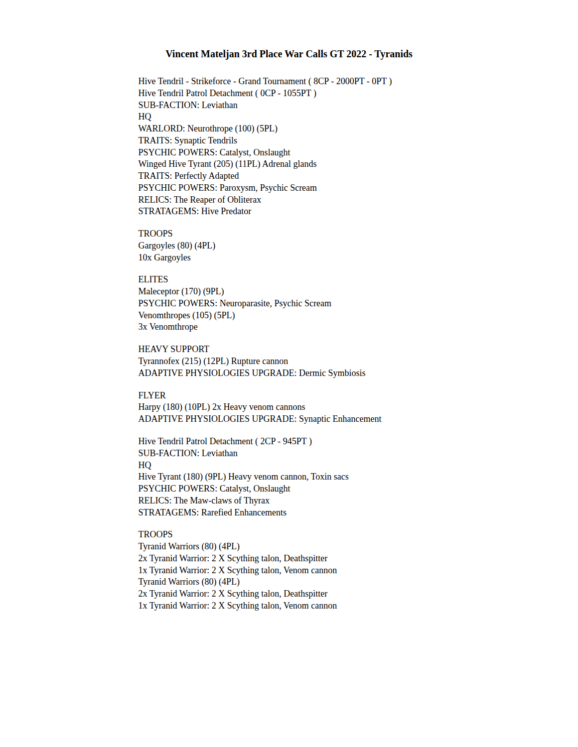Vincent Mateljan 3rd Place War Calls GT 2022 - Tyranids
Hive Tendril - Strikeforce - Grand Tournament ( 8CP - 2000PT - 0PT )
Hive Tendril Patrol Detachment ( 0CP - 1055PT )
SUB-FACTION: Leviathan
HQ
WARLORD: Neurothrope (100) (5PL)
TRAITS: Synaptic Tendrils
PSYCHIC POWERS: Catalyst, Onslaught
Winged Hive Tyrant (205) (11PL) Adrenal glands
TRAITS: Perfectly Adapted
PSYCHIC POWERS: Paroxysm, Psychic Scream
RELICS: The Reaper of Obliterax
STRATAGEMS: Hive Predator
TROOPS
Gargoyles (80) (4PL)
10x Gargoyles
ELITES
Maleceptor (170) (9PL)
PSYCHIC POWERS: Neuroparasite, Psychic Scream
Venomthropes (105) (5PL)
3x Venomthrope
HEAVY SUPPORT
Tyrannofex (215) (12PL) Rupture cannon
ADAPTIVE PHYSIOLOGIES UPGRADE: Dermic Symbiosis
FLYER
Harpy (180) (10PL) 2x Heavy venom cannons
ADAPTIVE PHYSIOLOGIES UPGRADE: Synaptic Enhancement
Hive Tendril Patrol Detachment ( 2CP - 945PT )
SUB-FACTION: Leviathan
HQ
Hive Tyrant (180) (9PL) Heavy venom cannon, Toxin sacs
PSYCHIC POWERS: Catalyst, Onslaught
RELICS: The Maw-claws of Thyrax
STRATAGEMS: Rarefied Enhancements
TROOPS
Tyranid Warriors (80) (4PL)
2x Tyranid Warrior: 2 X Scything talon, Deathspitter
1x Tyranid Warrior: 2 X Scything talon, Venom cannon
Tyranid Warriors (80) (4PL)
2x Tyranid Warrior: 2 X Scything talon, Deathspitter
1x Tyranid Warrior: 2 X Scything talon, Venom cannon